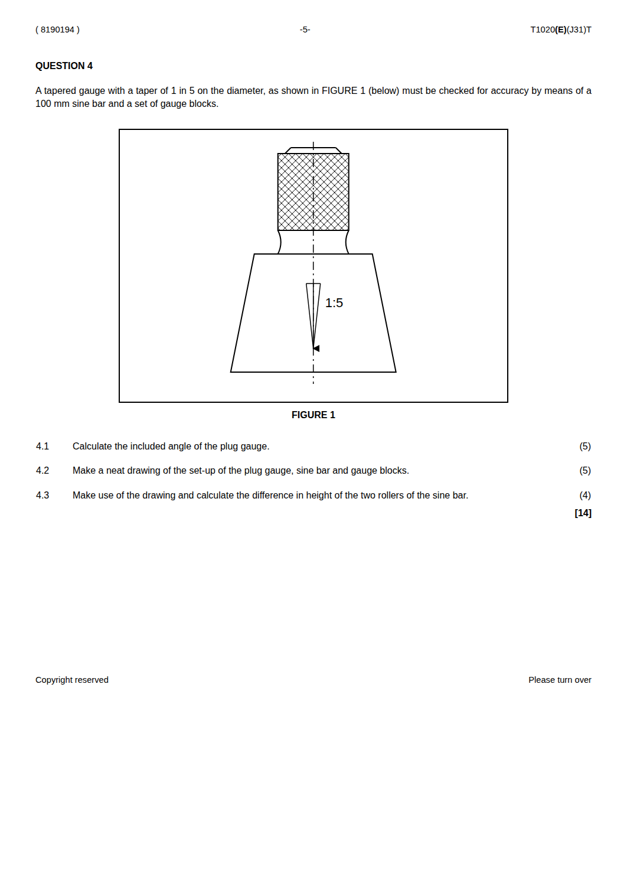( 8190194 )
-5-
T1020(E)(J31)T
QUESTION 4
A tapered gauge with a taper of 1 in 5 on the diameter, as shown in FIGURE 1 (below) must be checked for accuracy by means of a 100 mm sine bar and a set of gauge blocks.
1:5
FIGURE 1
| 4.1 | Calculate the included angle of the plug gauge. | (5) |
| 4.2 | Make a neat drawing of the set-up of the plug gauge, sine bar and gauge blocks. | (5) |
| 4.3 | Make use of the drawing and calculate the difference in height of the two rollers of the sine bar. | (4) |
[14]
Copyright reserved
Please turn over